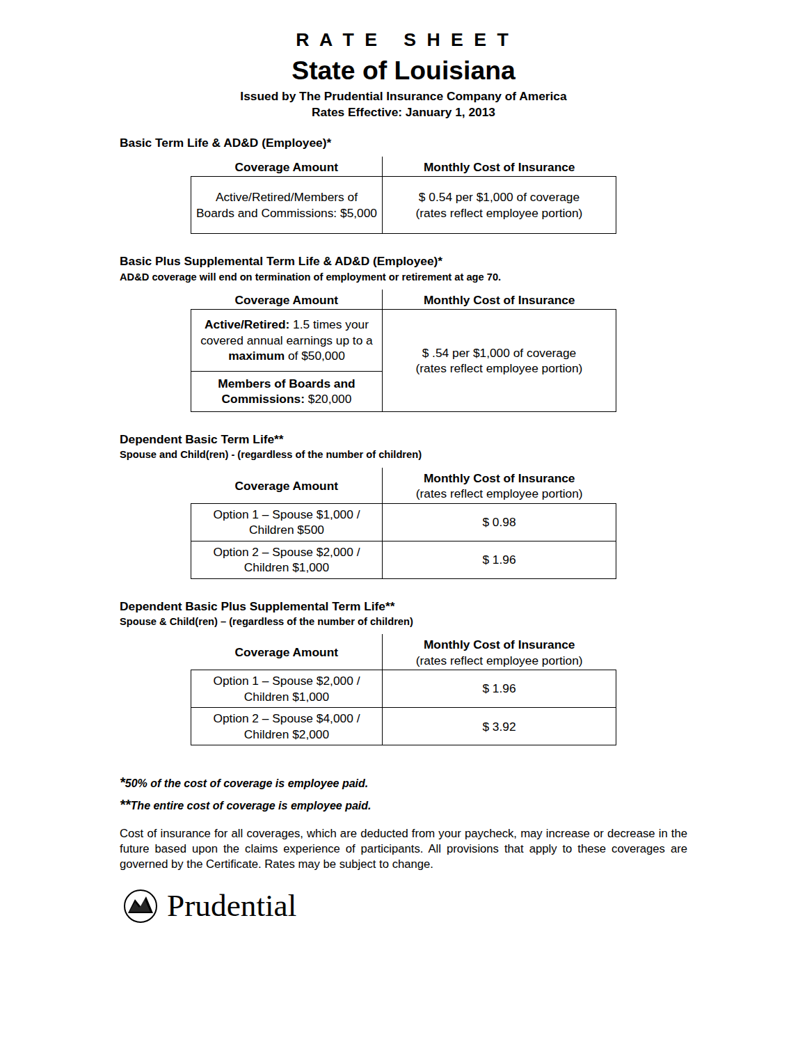R A T E S H E E T
State of Louisiana
Issued by The Prudential Insurance Company of America
Rates Effective: January 1, 2013
Basic Term Life & AD&D (Employee)*
| Coverage Amount | Monthly Cost of Insurance |
| --- | --- |
| Active/Retired/Members of Boards and Commissions: $5,000 | $ 0.54 per $1,000 of coverage (rates reflect employee portion) |
Basic Plus Supplemental Term Life & AD&D (Employee)*
AD&D coverage will end on termination of employment or retirement at age 70.
| Coverage Amount | Monthly Cost of Insurance |
| --- | --- |
| Active/Retired: 1.5 times your covered annual earnings up to a maximum of $50,000 | $ .54 per $1,000 of coverage (rates reflect employee portion) |
| Members of Boards and Commissions: $20,000 |
Dependent Basic Term Life**
Spouse and Child(ren) - (regardless of the number of children)
| Coverage Amount | Monthly Cost of Insurance (rates reflect employee portion) |
| --- | --- |
| Option 1 – Spouse $1,000 / Children $500 | $ 0.98 |
| Option 2 – Spouse $2,000 / Children $1,000 | $ 1.96 |
Dependent Basic Plus Supplemental Term Life**
Spouse & Child(ren) – (regardless of the number of children)
| Coverage Amount | Monthly Cost of Insurance (rates reflect employee portion) |
| --- | --- |
| Option 1 – Spouse $2,000 / Children $1,000 | $ 1.96 |
| Option 2 – Spouse $4,000 / Children $2,000 | $ 3.92 |
*50% of the cost of coverage is employee paid.
**The entire cost of coverage is employee paid.
Cost of insurance for all coverages, which are deducted from your paycheck, may increase or decrease in the future based upon the claims experience of participants. All provisions that apply to these coverages are governed by the Certificate. Rates may be subject to change.
Prudential